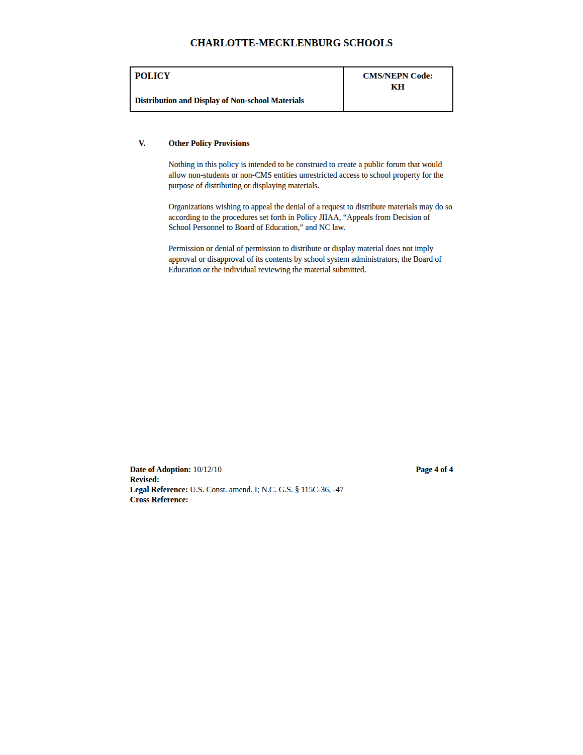CHARLOTTE-MECKLENBURG SCHOOLS
| POLICY Distribution and Display of Non-school Materials | CMS/NEPN Code: KH |
V.
Other Policy Provisions
Nothing in this policy is intended to be construed to create a public forum that would allow non-students or non-CMS entities unrestricted access to school property for the purpose of distributing or displaying materials.
Organizations wishing to appeal the denial of a request to distribute materials may do so according to the procedures set forth in Policy JIIAA, “Appeals from Decision of School Personnel to Board of Education,” and NC law.
Permission or denial of permission to distribute or display material does not imply approval or disapproval of its contents by school system administrators, the Board of Education or the individual reviewing the material submitted.
Date of Adoption: 10/12/10
Revised:
Legal Reference: U.S. Const. amend. I; N.C. G.S. § 115C-36, -47
Cross Reference:
Page 4 of 4